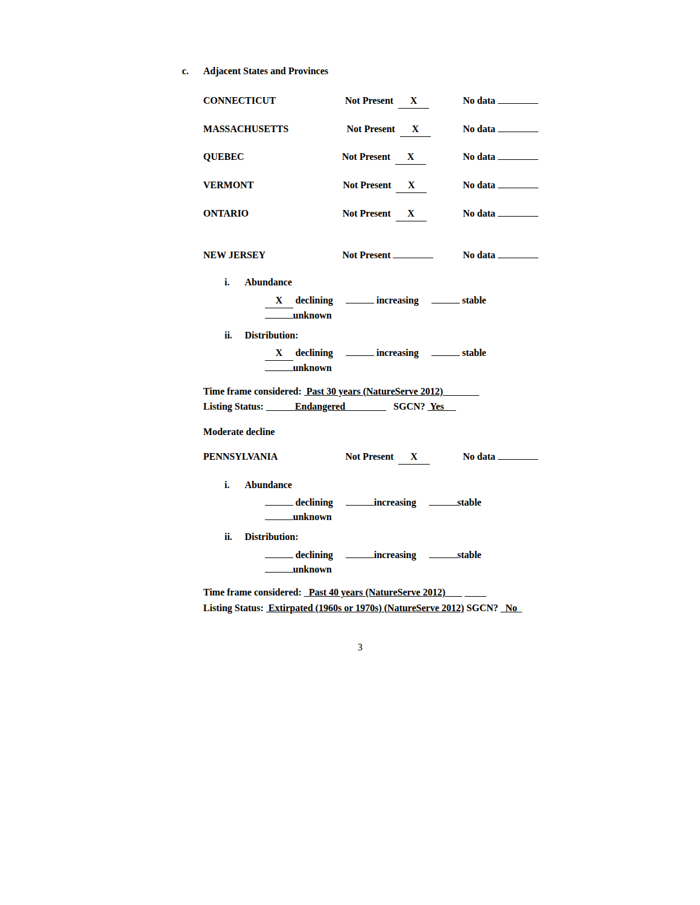c. Adjacent States and Provinces
| CONNECTICUT | Not Present X | No data |
| MASSACHUSETTS | Not Present X | No data |
| QUEBEC | Not Present X | No data |
| VERMONT | Not Present X | No data |
| ONTARIO | Not Present X | No data |
| NEW JERSEY | Not Present | No data |
i. Abundance
X declining increasing stable unknown
ii. Distribution:
X declining increasing stable unknown
Time frame considered: Past 30 years (NatureServe 2012)
Listing Status: Endangered SGCN? Yes
Moderate decline
| PENNSYLVANIA | Not Present X | No data |
i. Abundance
declining increasing stable unknown
ii. Distribution:
declining increasing stable unknown
Time frame considered: Past 40 years (NatureServe 2012)
Listing Status: Extirpated (1960s or 1970s) (NatureServe 2012) SGCN? No
3